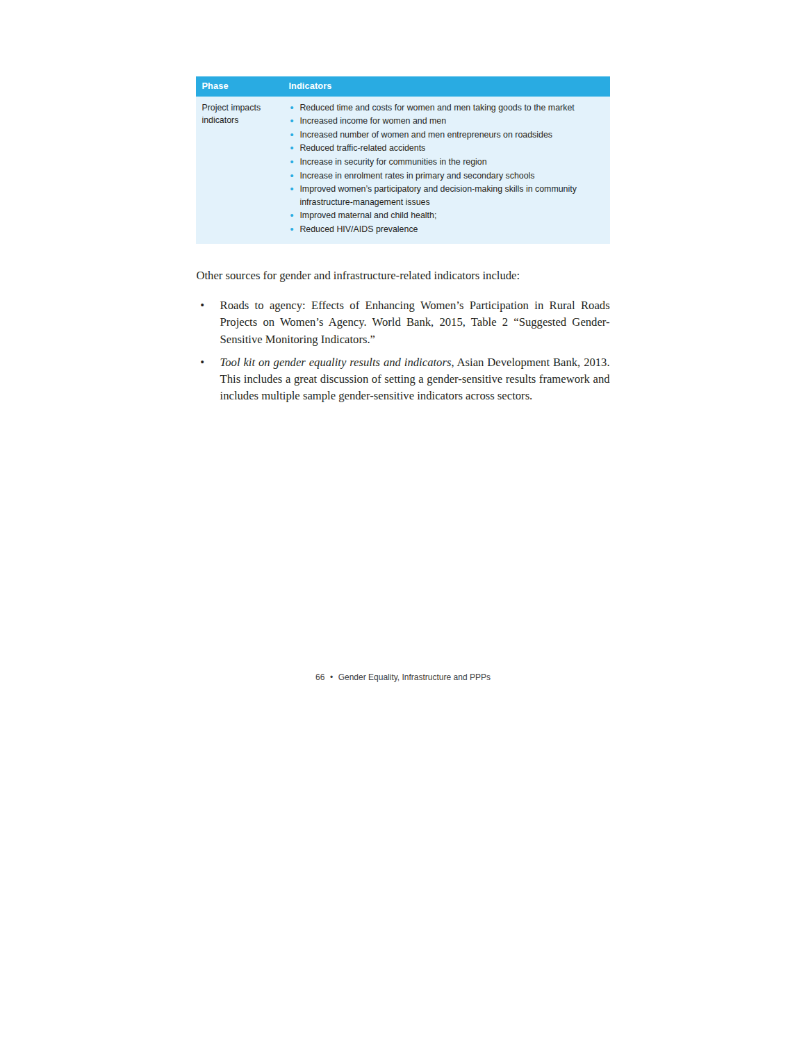| Phase | Indicators |
| --- | --- |
| Project impacts indicators | Reduced time and costs for women and men taking goods to the market Increased income for women and men Increased number of women and men entrepreneurs on roadsides Reduced traffic-related accidents Increase in security for communities in the region Increase in enrolment rates in primary and secondary schools Improved women’s participatory and decision-making skills in community infrastructure-management issues Improved maternal and child health; Reduced HIV/AIDS prevalence |
Other sources for gender and infrastructure-related indicators include:
Roads to agency: Effects of Enhancing Women’s Participation in Rural Roads Projects on Women’s Agency. World Bank, 2015, Table 2 “Suggested Gender-Sensitive Monitoring Indicators.”
Tool kit on gender equality results and indicators, Asian Development Bank, 2013. This includes a great discussion of setting a gender-sensitive results framework and includes multiple sample gender-sensitive indicators across sectors.
66 • Gender Equality, Infrastructure and PPPs